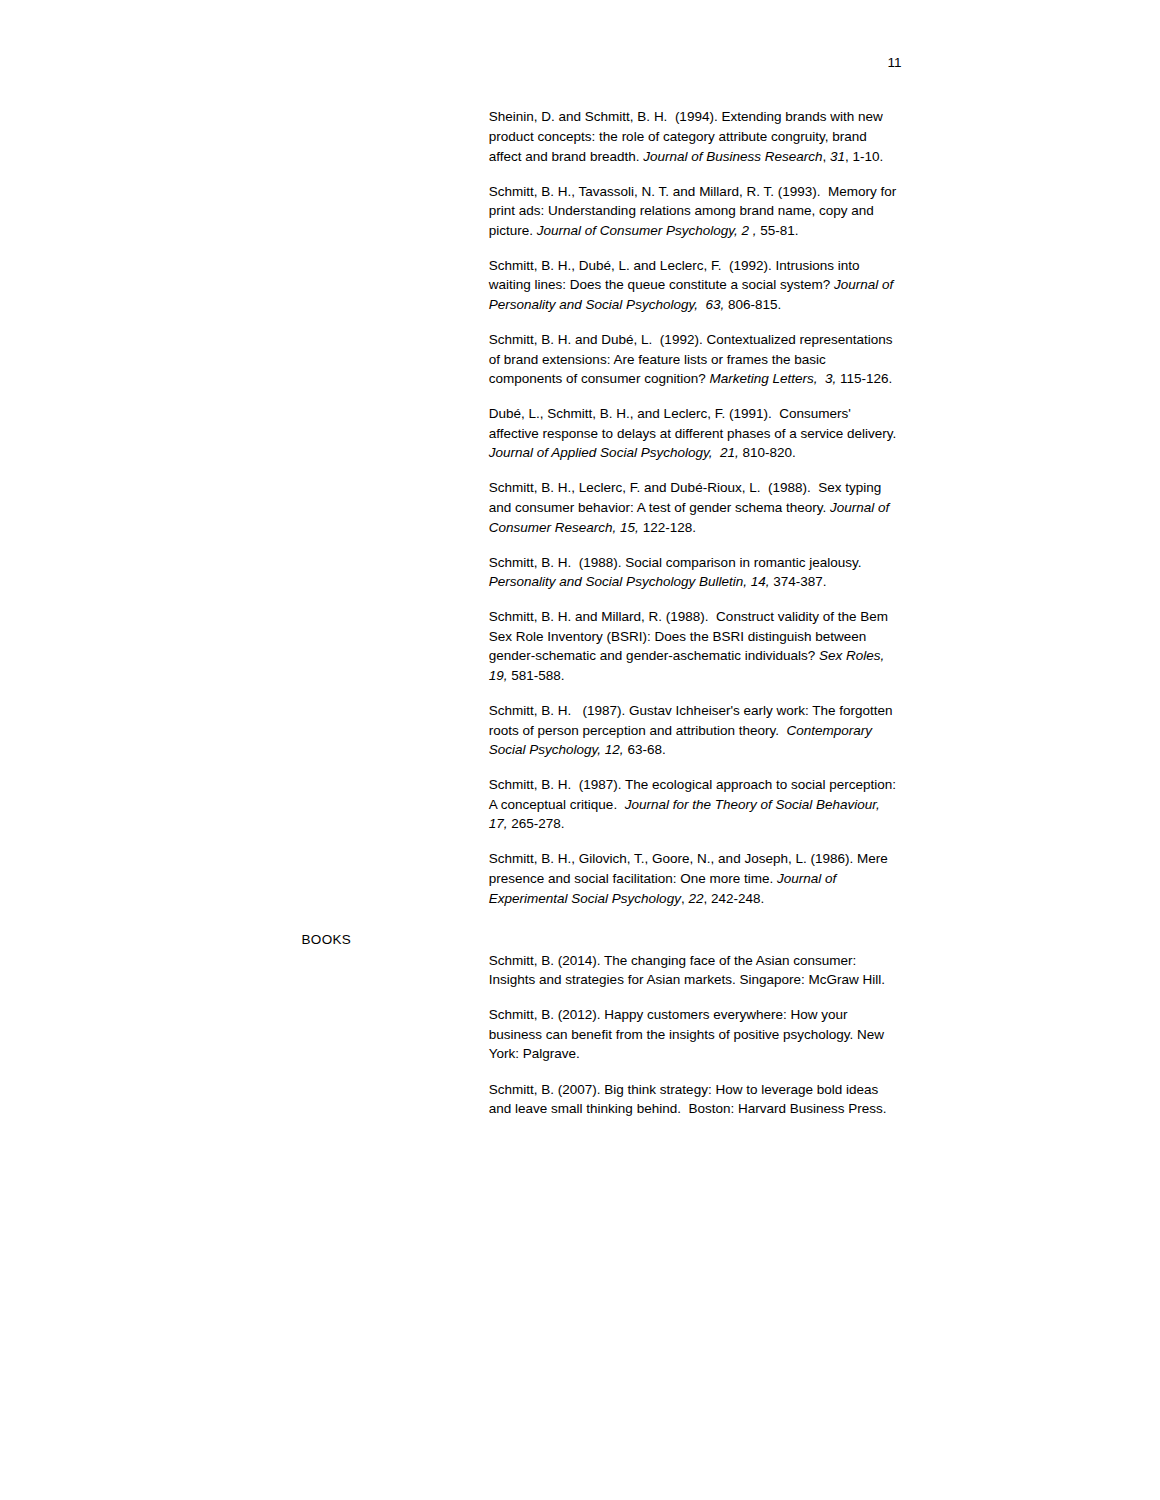11
Sheinin, D. and Schmitt, B. H. (1994). Extending brands with new product concepts: the role of category attribute congruity, brand affect and brand breadth. Journal of Business Research, 31, 1-10.
Schmitt, B. H., Tavassoli, N. T. and Millard, R. T. (1993). Memory for print ads: Understanding relations among brand name, copy and picture. Journal of Consumer Psychology, 2 , 55-81.
Schmitt, B. H., Dubé, L. and Leclerc, F. (1992). Intrusions into waiting lines: Does the queue constitute a social system? Journal of Personality and Social Psychology, 63, 806-815.
Schmitt, B. H. and Dubé, L. (1992). Contextualized representations of brand extensions: Are feature lists or frames the basic components of consumer cognition? Marketing Letters, 3, 115-126.
Dubé, L., Schmitt, B. H., and Leclerc, F. (1991). Consumers' affective response to delays at different phases of a service delivery. Journal of Applied Social Psychology, 21, 810-820.
Schmitt, B. H., Leclerc, F. and Dubé-Rioux, L. (1988). Sex typing and consumer behavior: A test of gender schema theory. Journal of Consumer Research, 15, 122-128.
Schmitt, B. H. (1988). Social comparison in romantic jealousy. Personality and Social Psychology Bulletin, 14, 374-387.
Schmitt, B. H. and Millard, R. (1988). Construct validity of the Bem Sex Role Inventory (BSRI): Does the BSRI distinguish between gender-schematic and gender-aschematic individuals? Sex Roles, 19, 581-588.
Schmitt, B. H. (1987). Gustav Ichheiser's early work: The forgotten roots of person perception and attribution theory. Contemporary Social Psychology, 12, 63-68.
Schmitt, B. H. (1987). The ecological approach to social perception: A conceptual critique. Journal for the Theory of Social Behaviour, 17, 265-278.
Schmitt, B. H., Gilovich, T., Goore, N., and Joseph, L. (1986). Mere presence and social facilitation: One more time. Journal of Experimental Social Psychology, 22, 242-248.
BOOKS
Schmitt, B. (2014). The changing face of the Asian consumer: Insights and strategies for Asian markets. Singapore: McGraw Hill.
Schmitt, B. (2012). Happy customers everywhere: How your business can benefit from the insights of positive psychology. New York: Palgrave.
Schmitt, B. (2007). Big think strategy: How to leverage bold ideas and leave small thinking behind. Boston: Harvard Business Press.